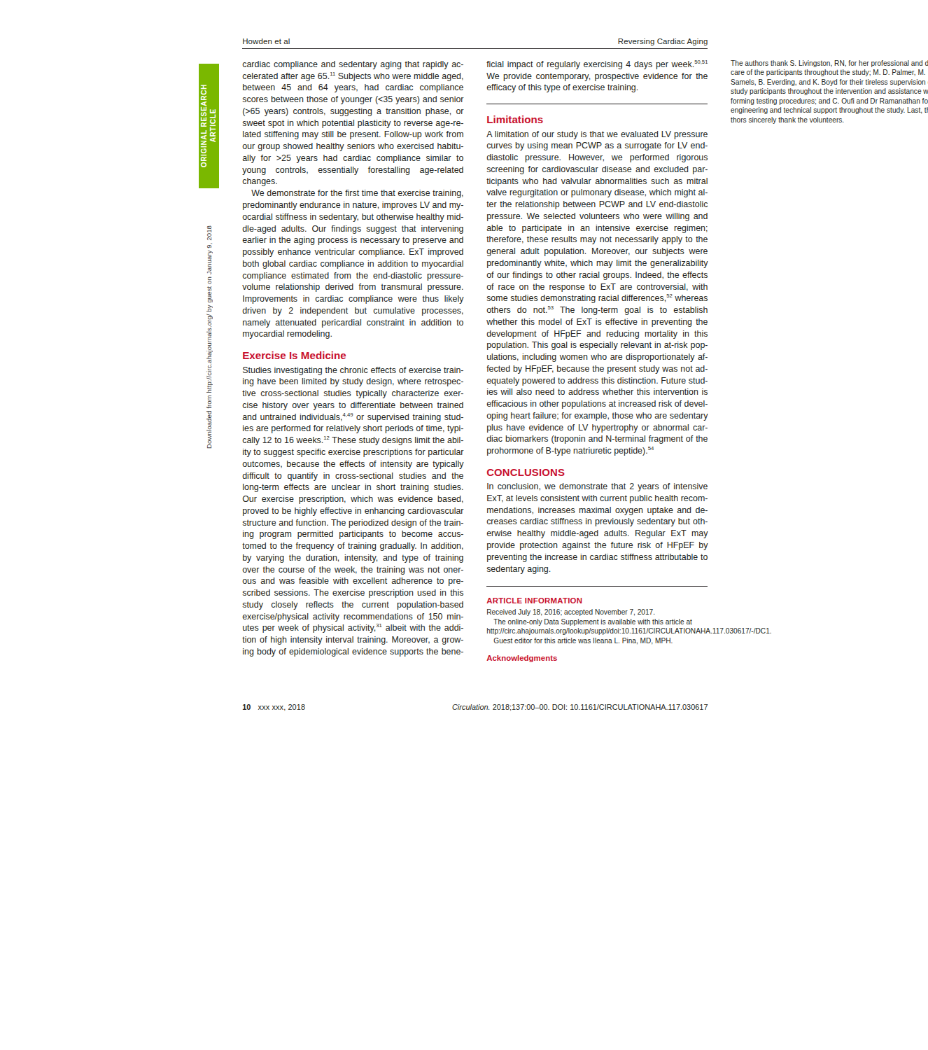Original Research
Article
Downloaded from http://circ.ahajournals.org/ by guest on January 9, 2018
Howden et al
Reversing Cardiac Aging
cardiac compliance and sedentary aging that rapidly accelerated after age 65.11 Subjects who were middle aged, between 45 and 64 years, had cardiac compliance scores between those of younger (<35 years) and senior (>65 years) controls, suggesting a transition phase, or sweet spot in which potential plasticity to reverse age-related stiffening may still be present. Follow-up work from our group showed healthy seniors who exercised habitually for >25 years had cardiac compliance similar to young controls, essentially forestalling age-related changes.
We demonstrate for the first time that exercise training, predominantly endurance in nature, improves LV and myocardial stiffness in sedentary, but otherwise healthy middle-aged adults. Our findings suggest that intervening earlier in the aging process is necessary to preserve and possibly enhance ventricular compliance. ExT improved both global cardiac compliance in addition to myocardial compliance estimated from the end-diastolic pressure-volume relationship derived from transmural pressure. Improvements in cardiac compliance were thus likely driven by 2 independent but cumulative processes, namely attenuated pericardial constraint in addition to myocardial remodeling.
Exercise Is Medicine
Studies investigating the chronic effects of exercise training have been limited by study design, where retrospective cross-sectional studies typically characterize exercise history over years to differentiate between trained and untrained individuals,4,49 or supervised training studies are performed for relatively short periods of time, typically 12 to 16 weeks.12 These study designs limit the ability to suggest specific exercise prescriptions for particular outcomes, because the effects of intensity are typically difficult to quantify in cross-sectional studies and the long-term effects are unclear in short training studies. Our exercise prescription, which was evidence based, proved to be highly effective in enhancing cardiovascular structure and function. The periodized design of the training program permitted participants to become accustomed to the frequency of training gradually. In addition, by varying the duration, intensity, and type of training over the course of the week, the training was not onerous and was feasible with excellent adherence to prescribed sessions. The exercise prescription used in this study closely reflects the current population-based exercise/physical activity recommendations of 150 minutes per week of physical activity,31 albeit with the addition of high intensity interval training. Moreover, a growing body of epidemiological evidence supports the beneficial impact of regularly exercising 4 days per week.50,51 We provide contemporary, prospective evidence for the efficacy of this type of exercise training.
Limitations
A limitation of our study is that we evaluated LV pressure curves by using mean PCWP as a surrogate for LV end-diastolic pressure. However, we performed rigorous screening for cardiovascular disease and excluded participants who had valvular abnormalities such as mitral valve regurgitation or pulmonary disease, which might alter the relationship between PCWP and LV end-diastolic pressure. We selected volunteers who were willing and able to participate in an intensive exercise regimen; therefore, these results may not necessarily apply to the general adult population. Moreover, our subjects were predominantly white, which may limit the generalizability of our findings to other racial groups. Indeed, the effects of race on the response to ExT are controversial, with some studies demonstrating racial differences,52 whereas others do not.53 The long-term goal is to establish whether this model of ExT is effective in preventing the development of HFpEF and reducing mortality in this population. This goal is especially relevant in at-risk populations, including women who are disproportionately affected by HFpEF, because the present study was not adequately powered to address this distinction. Future studies will also need to address whether this intervention is efficacious in other populations at increased risk of developing heart failure; for example, those who are sedentary plus have evidence of LV hypertrophy or abnormal cardiac biomarkers (troponin and N-terminal fragment of the prohormone of B-type natriuretic peptide).54
Conclusions
In conclusion, we demonstrate that 2 years of intensive ExT, at levels consistent with current public health recommendations, increases maximal oxygen uptake and decreases cardiac stiffness in previously sedentary but otherwise healthy middle-aged adults. Regular ExT may provide protection against the future risk of HFpEF by preventing the increase in cardiac stiffness attributable to sedentary aging.
Article Information
Received July 18, 2016; accepted November 7, 2017.
The online-only Data Supplement is available with this article at http://circ.ahajournals.org/lookup/suppl/doi:10.1161/CIRCULATIONAHA.117.030617/-/DC1.
Guest editor for this article was Ileana L. Pina, MD, MPH.
Acknowledgments
The authors thank S. Livingston, RN, for her professional and diligent care of the participants throughout the study; M. D. Palmer, M. Samels, B. Everding, and K. Boyd for their tireless supervision of the study participants throughout the intervention and assistance with performing testing procedures; and C. Oufi and Dr Ramanathan for their engineering and technical support throughout the study. Last, the authors sincerely thank the volunteers.
10xxx xxx, 2018
Circulation. 2018;137:00–00. DOI: 10.1161/CIRCULATIONAHA.117.030617